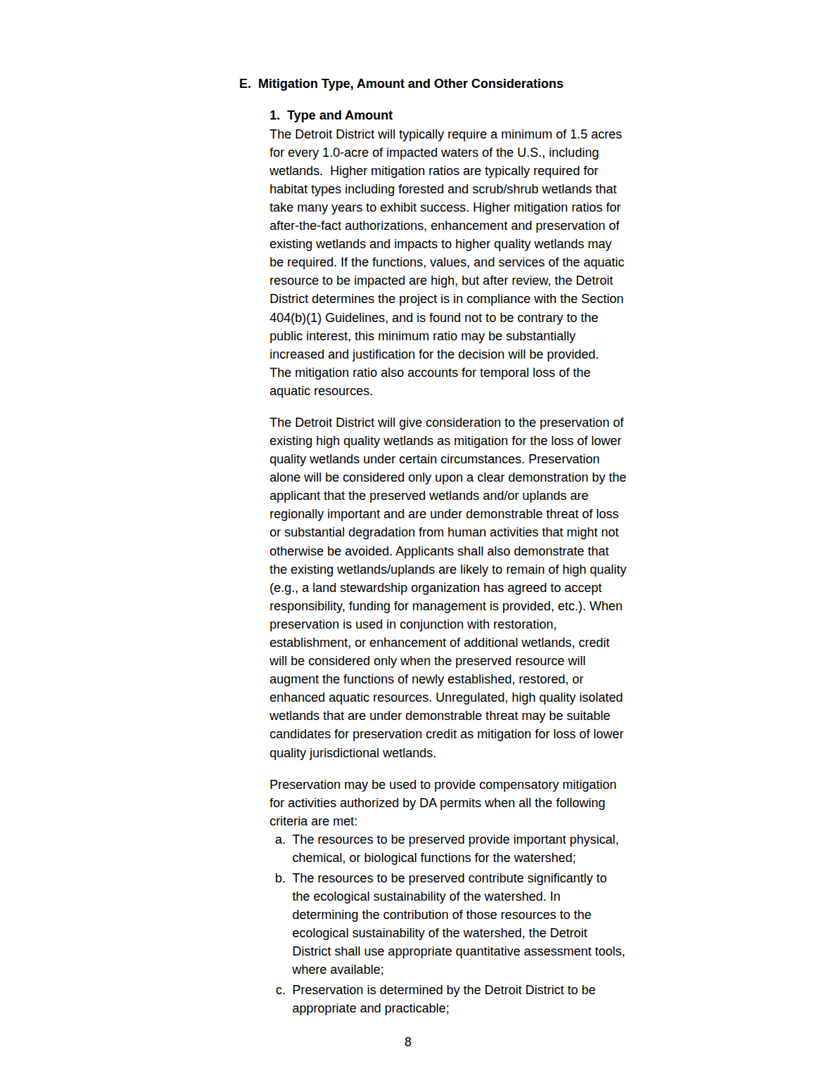E. Mitigation Type, Amount and Other Considerations
1. Type and Amount
The Detroit District will typically require a minimum of 1.5 acres for every 1.0-acre of impacted waters of the U.S., including wetlands. Higher mitigation ratios are typically required for habitat types including forested and scrub/shrub wetlands that take many years to exhibit success. Higher mitigation ratios for after-the-fact authorizations, enhancement and preservation of existing wetlands and impacts to higher quality wetlands may be required. If the functions, values, and services of the aquatic resource to be impacted are high, but after review, the Detroit District determines the project is in compliance with the Section 404(b)(1) Guidelines, and is found not to be contrary to the public interest, this minimum ratio may be substantially increased and justification for the decision will be provided. The mitigation ratio also accounts for temporal loss of the aquatic resources.
The Detroit District will give consideration to the preservation of existing high quality wetlands as mitigation for the loss of lower quality wetlands under certain circumstances. Preservation alone will be considered only upon a clear demonstration by the applicant that the preserved wetlands and/or uplands are regionally important and are under demonstrable threat of loss or substantial degradation from human activities that might not otherwise be avoided. Applicants shall also demonstrate that the existing wetlands/uplands are likely to remain of high quality (e.g., a land stewardship organization has agreed to accept responsibility, funding for management is provided, etc.). When preservation is used in conjunction with restoration, establishment, or enhancement of additional wetlands, credit will be considered only when the preserved resource will augment the functions of newly established, restored, or enhanced aquatic resources. Unregulated, high quality isolated wetlands that are under demonstrable threat may be suitable candidates for preservation credit as mitigation for loss of lower quality jurisdictional wetlands.
Preservation may be used to provide compensatory mitigation for activities authorized by DA permits when all the following criteria are met:
The resources to be preserved provide important physical, chemical, or biological functions for the watershed;
The resources to be preserved contribute significantly to the ecological sustainability of the watershed. In determining the contribution of those resources to the ecological sustainability of the watershed, the Detroit District shall use appropriate quantitative assessment tools, where available;
Preservation is determined by the Detroit District to be appropriate and practicable;
8